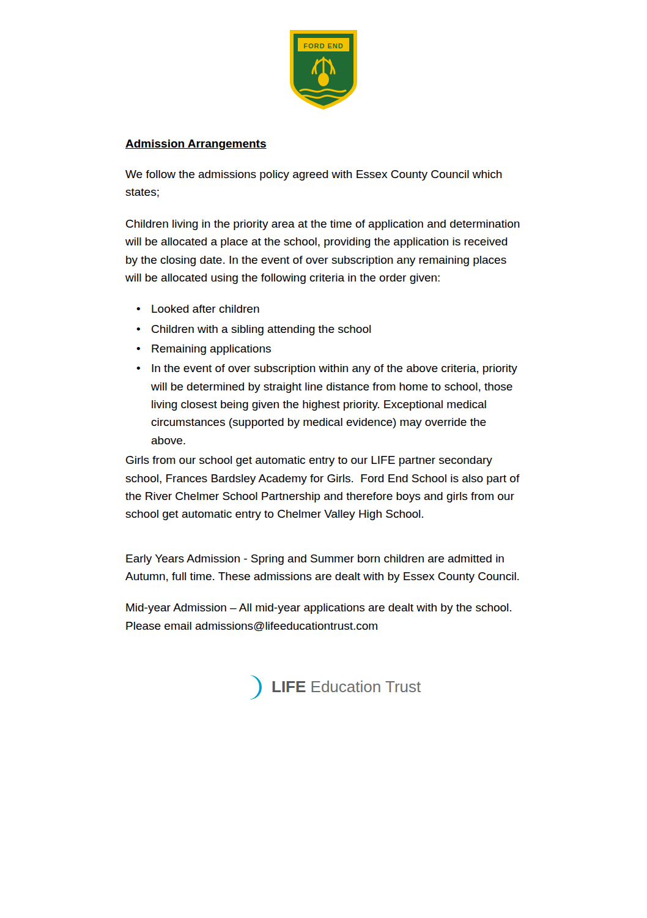Ford End School crest FORD END
Admission Arrangements
We follow the admissions policy agreed with Essex County Council which states;
Children living in the priority area at the time of application and determination will be allocated a place at the school, providing the application is received by the closing date. In the event of over subscription any remaining places will be allocated using the following criteria in the order given:
Looked after children
Children with a sibling attending the school
Remaining applications
In the event of over subscription within any of the above criteria, priority will be determined by straight line distance from home to school, those living closest being given the highest priority. Exceptional medical circumstances (supported by medical evidence) may override the above.
Girls from our school get automatic entry to our LIFE partner secondary school, Frances Bardsley Academy for Girls. Ford End School is also part of the River Chelmer School Partnership and therefore boys and girls from our school get automatic entry to Chelmer Valley High School.
Early Years Admission - Spring and Summer born children are admitted in Autumn, full time. These admissions are dealt with by Essex County Council.
Mid-year Admission – All mid-year applications are dealt with by the school. Please email admissions@lifeeducationtrust.com
LIFE Education Trust LIFE Education Trust